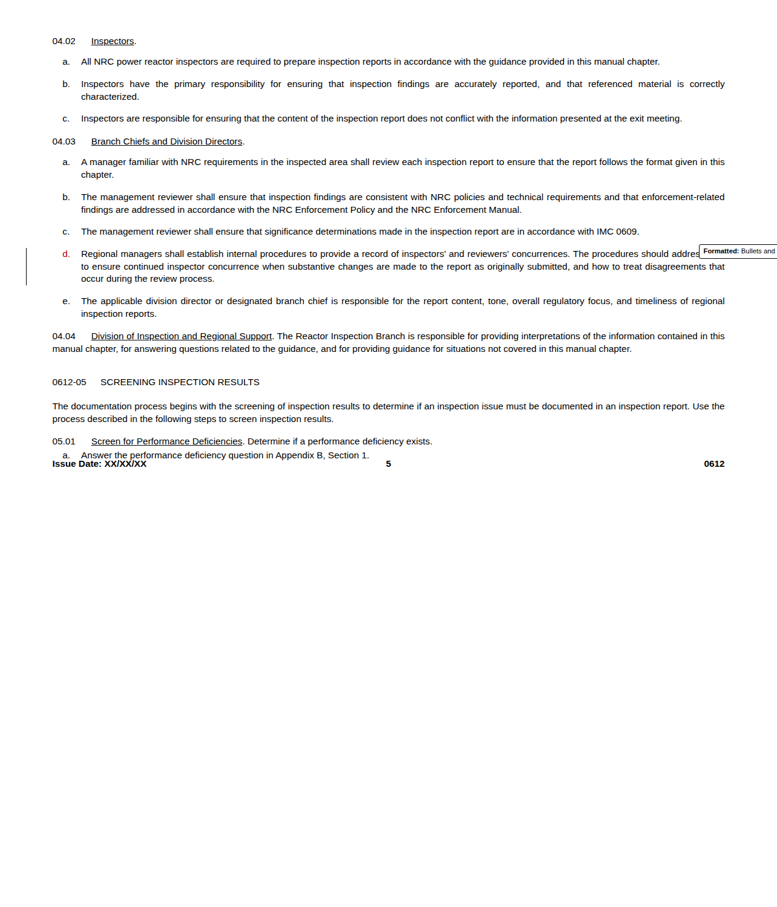04.02 Inspectors.
a. All NRC power reactor inspectors are required to prepare inspection reports in accordance with the guidance provided in this manual chapter.
b. Inspectors have the primary responsibility for ensuring that inspection findings are accurately reported, and that referenced material is correctly characterized.
c. Inspectors are responsible for ensuring that the content of the inspection report does not conflict with the information presented at the exit meeting.
04.03 Branch Chiefs and Division Directors.
a. A manager familiar with NRC requirements in the inspected area shall review each inspection report to ensure that the report follows the format given in this chapter.
b. The management reviewer shall ensure that inspection findings are consistent with NRC policies and technical requirements and that enforcement-related findings are addressed in accordance with the NRC Enforcement Policy and the NRC Enforcement Manual.
c. The management reviewer shall ensure that significance determinations made in the inspection report are in accordance with IMC 0609.
d. Regional managers shall establish internal procedures to provide a record of inspectors' and reviewers' concurrences. The procedures should address how to ensure continued inspector concurrence when substantive changes are made to the report as originally submitted, and how to treat disagreements that occur during the review process. ◂ Formatted: Bullets and Numbering
e. The applicable division director or designated branch chief is responsible for the report content, tone, overall regulatory focus, and timeliness of regional inspection reports.
04.04 Division of Inspection and Regional Support. The Reactor Inspection Branch is responsible for providing interpretations of the information contained in this manual chapter, for answering questions related to the guidance, and for providing guidance for situations not covered in this manual chapter.
0612-05 SCREENING INSPECTION RESULTS
The documentation process begins with the screening of inspection results to determine if an inspection issue must be documented in an inspection report. Use the process described in the following steps to screen inspection results.
05.01 Screen for Performance Deficiencies. Determine if a performance deficiency exists.
a. Answer the performance deficiency question in Appendix B, Section 1.
Issue Date: XX/XX/XX 5 0612